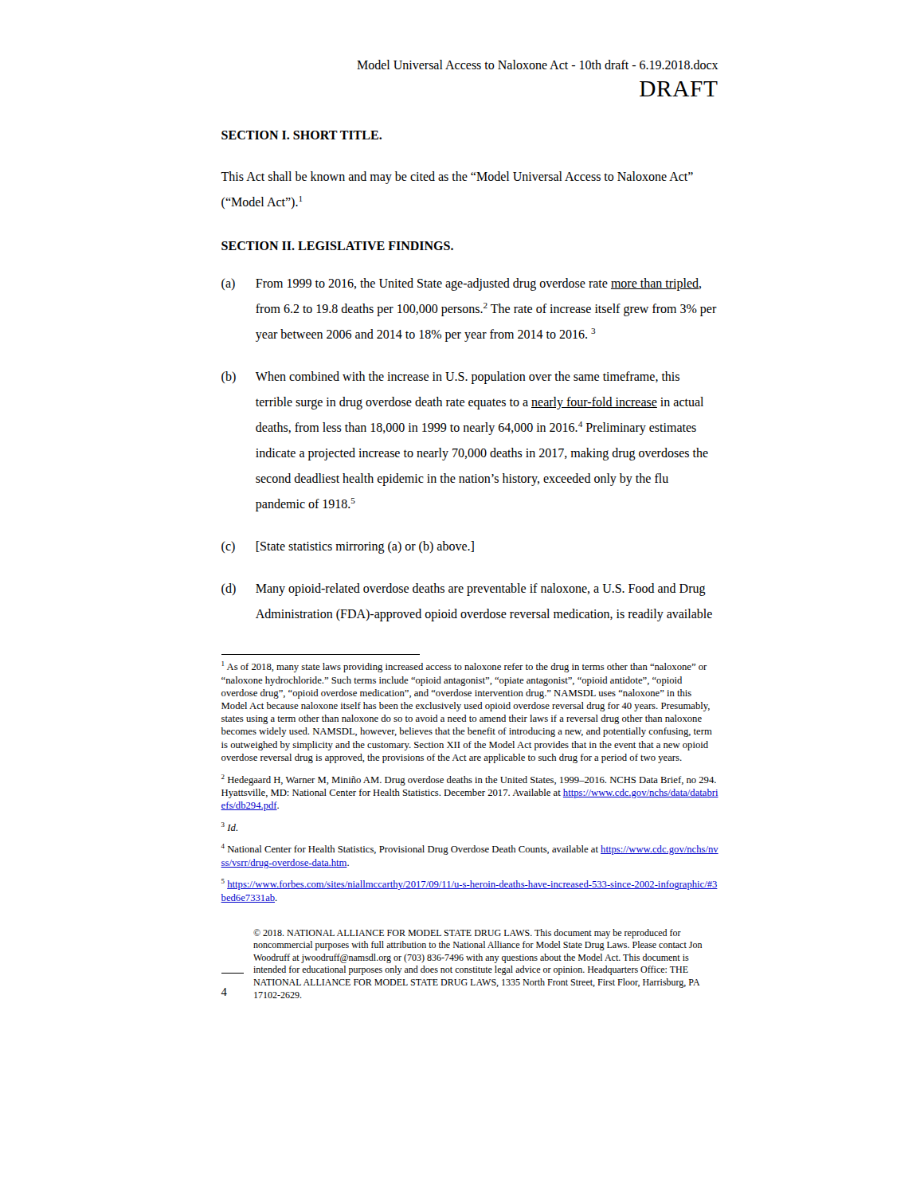Model Universal Access to Naloxone Act - 10th draft - 6.19.2018.docx
DRAFT
SECTION I. SHORT TITLE.
This Act shall be known and may be cited as the “Model Universal Access to Naloxone Act” (“Model Act”).1
SECTION II. LEGISLATIVE FINDINGS.
(a) From 1999 to 2016, the United State age-adjusted drug overdose rate more than tripled, from 6.2 to 19.8 deaths per 100,000 persons.2 The rate of increase itself grew from 3% per year between 2006 and 2014 to 18% per year from 2014 to 2016. 3
(b) When combined with the increase in U.S. population over the same timeframe, this terrible surge in drug overdose death rate equates to a nearly four-fold increase in actual deaths, from less than 18,000 in 1999 to nearly 64,000 in 2016.4 Preliminary estimates indicate a projected increase to nearly 70,000 deaths in 2017, making drug overdoses the second deadliest health epidemic in the nation’s history, exceeded only by the flu pandemic of 1918.5
(c)[State statistics mirroring (a) or (b) above.]
(d) Many opioid-related overdose deaths are preventable if naloxone, a U.S. Food and Drug Administration (FDA)-approved opioid overdose reversal medication, is readily available
1 As of 2018, many state laws providing increased access to naloxone refer to the drug in terms other than “naloxone” or “naloxone hydrochloride.” Such terms include “opioid antagonist”, “opiate antagonist”, “opioid antidote”, “opioid overdose drug”, “opioid overdose medication”, and “overdose intervention drug.” NAMSDL uses “naloxone” in this Model Act because naloxone itself has been the exclusively used opioid overdose reversal drug for 40 years. Presumably, states using a term other than naloxone do so to avoid a need to amend their laws if a reversal drug other than naloxone becomes widely used. NAMSDL, however, believes that the benefit of introducing a new, and potentially confusing, term is outweighed by simplicity and the customary. Section XII of the Model Act provides that in the event that a new opioid overdose reversal drug is approved, the provisions of the Act are applicable to such drug for a period of two years.
2 Hedegaard H, Warner M, Miniño AM. Drug overdose deaths in the United States, 1999–2016. NCHS Data Brief, no 294. Hyattsville, MD: National Center for Health Statistics. December 2017. Available at https://www.cdc.gov/nchs/data/databriefs/db294.pdf.
3 Id.
4 National Center for Health Statistics, Provisional Drug Overdose Death Counts, available at https://www.cdc.gov/nchs/nvss/vsrr/drug-overdose-data.htm.
5 https://www.forbes.com/sites/niallmccarthy/2017/09/11/u-s-heroin-deaths-have-increased-533-since-2002-infographic/#3bed6e7331ab.
4 © 2018. NATIONAL ALLIANCE FOR MODEL STATE DRUG LAWS. This document may be reproduced for noncommercial purposes with full attribution to the National Alliance for Model State Drug Laws. Please contact Jon Woodruff at jwoodruff@namsdl.org or (703) 836-7496 with any questions about the Model Act. This document is intended for educational purposes only and does not constitute legal advice or opinion. Headquarters Office: THE NATIONAL ALLIANCE FOR MODEL STATE DRUG LAWS, 1335 North Front Street, First Floor, Harrisburg, PA 17102-2629.